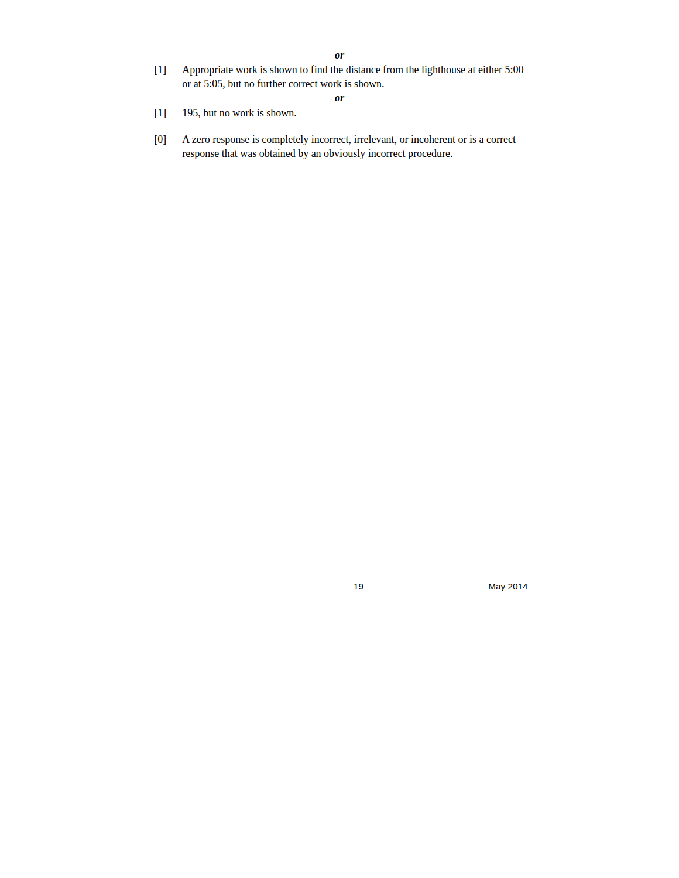or
[1]
Appropriate work is shown to find the distance from the lighthouse at either 5:00 or at 5:05, but no further correct work is shown.
or
[1]
195, but no work is shown.
[0]
A zero response is completely incorrect, irrelevant, or incoherent or is a correct response that was obtained by an obviously incorrect procedure.
19 May 2014